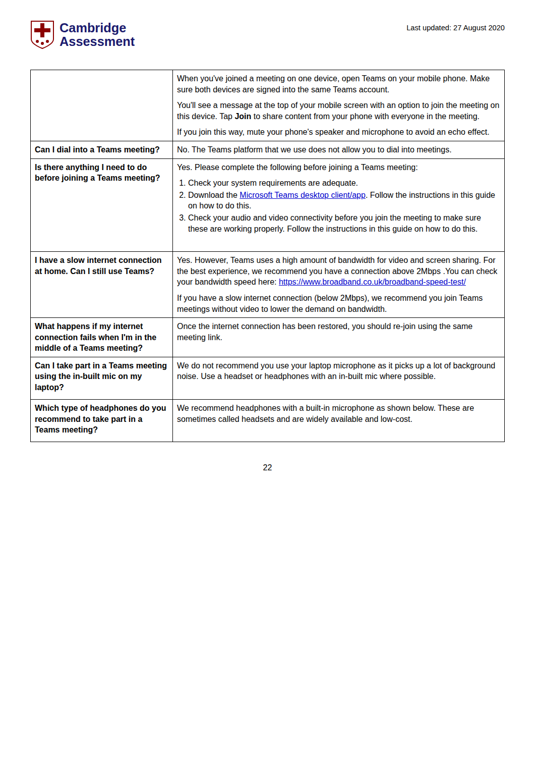Cambridge
Assessment
Last updated: 27 August 2020
| | When you've joined a meeting on one device, open Teams on your mobile phone. Make sure both devices are signed into the same Teams account. You'll see a message at the top of your mobile screen with an option to join the meeting on this device. Tap Join to share content from your phone with everyone in the meeting. If you join this way, mute your phone's speaker and microphone to avoid an echo effect. |
| Can I dial into a Teams meeting? | No. The Teams platform that we use does not allow you to dial into meetings. |
| Is there anything I need to do before joining a Teams meeting? | Yes. Please complete the following before joining a Teams meeting: Check your system requirements are adequate. Download the Microsoft Teams desktop client/app . Follow the instructions in this guide on how to do this. Check your audio and video connectivity before you join the meeting to make sure these are working properly. Follow the instructions in this guide on how to do this. |
| I have a slow internet connection at home. Can I still use Teams? | Yes. However, Teams uses a high amount of bandwidth for video and screen sharing. For the best experience, we recommend you have a connection above 2Mbps .You can check your bandwidth speed here: https://www.broadband.co.uk/broadband-speed-test/ If you have a slow internet connection (below 2Mbps), we recommend you join Teams meetings without video to lower the demand on bandwidth. |
| What happens if my internet connection fails when I'm in the middle of a Teams meeting? | Once the internet connection has been restored, you should re-join using the same meeting link. |
| Can I take part in a Teams meeting using the in-built mic on my laptop? | We do not recommend you use your laptop microphone as it picks up a lot of background noise. Use a headset or headphones with an in-built mic where possible. |
| Which type of headphones do you recommend to take part in a Teams meeting? | We recommend headphones with a built-in microphone as shown below. These are sometimes called headsets and are widely available and low-cost. |
22